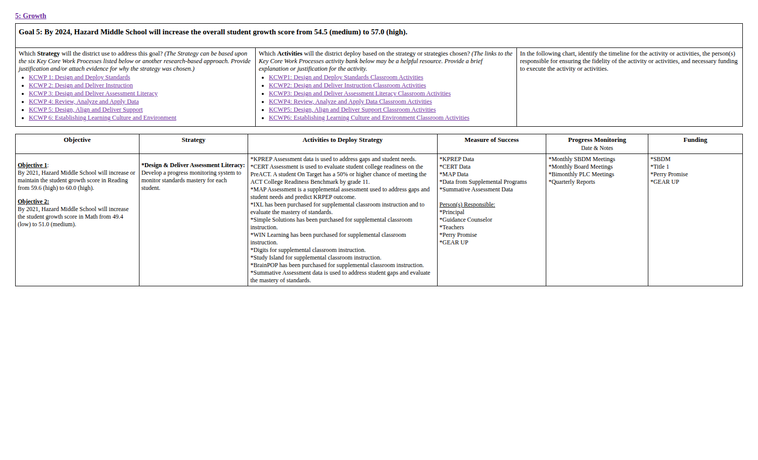5: Growth
Goal 5: By 2024, Hazard Middle School will increase the overall student growth score from 54.5 (medium) to 57.0 (high).
Which Strategy will the district use to address this goal? (The Strategy can be based upon the six Key Core Work Processes listed below or another research-based approach. Provide justification and/or attach evidence for why the strategy was chosen.)
KCWP 1: Design and Deploy Standards
KCWP 2: Design and Deliver Instruction
KCWP 3: Design and Deliver Assessment Literacy
KCWP 4: Review, Analyze and Apply Data
KCWP 5: Design, Align and Deliver Support
KCWP 6: Establishing Learning Culture and Environment
Which Activities will the district deploy based on the strategy or strategies chosen? (The links to the Key Core Work Processes activity bank below may be a helpful resource. Provide a brief explanation or justification for the activity.
KCWP1: Design and Deploy Standards Classroom Activities
KCWP2: Design and Deliver Instruction Classroom Activities
KCWP3: Design and Deliver Assessment Literacy Classroom Activities
KCWP4: Review, Analyze and Apply Data Classroom Activities
KCWP5: Design, Align and Deliver Support Classroom Activities
KCWP6: Establishing Learning Culture and Environment Classroom Activities
In the following chart, identify the timeline for the activity or activities, the person(s) responsible for ensuring the fidelity of the activity or activities, and necessary funding to execute the activity or activities.
| Objective | Strategy | Activities to Deploy Strategy | Measure of Success | Progress Monitoring Date & Notes | Funding |
| --- | --- | --- | --- | --- | --- |
| Objective 1 : By 2021, Hazard Middle School will increase or maintain the student growth score in Reading from 59.6 (high) to 60.0 (high). Objective 2: By 2021, Hazard Middle School will increase the student growth score in Math from 49.4 (low) to 51.0 (medium). | *Design & Deliver Assessment Literacy: Develop a progress monitoring system to monitor standards mastery for each student. | *KPREP Assessment data is used to address gaps and student needs. *CERT Assessment is used to evaluate student college readiness on the PreACT. A student On Target has a 50% or higher chance of meeting the ACT College Readiness Benchmark by grade 11. *MAP Assessment is a supplemental assessment used to address gaps and student needs and predict KRPEP outcome. *IXL has been purchased for supplemental classroom instruction and to evaluate the mastery of standards. *Simple Solutions has been purchased for supplemental classroom instruction. *WIN Learning has been purchased for supplemental classroom instruction. *Digits for supplemental classroom instruction. *Study Island for supplemental classroom instruction. *BrainPOP has been purchased for supplemental classroom instruction. *Summative Assessment data is used to address student gaps and evaluate the mastery of standards. | *KPREP Data *CERT Data *MAP Data *Data from Supplemental Programs *Summative Assessment Data Person(s) Responsible: *Principal *Guidance Counselor *Teachers *Perry Promise *GEAR UP | *Monthly SBDM Meetings *Monthly Board Meetings *Bimonthly PLC Meetings *Quarterly Reports | *SBDM *Title 1 *Perry Promise *GEAR UP |